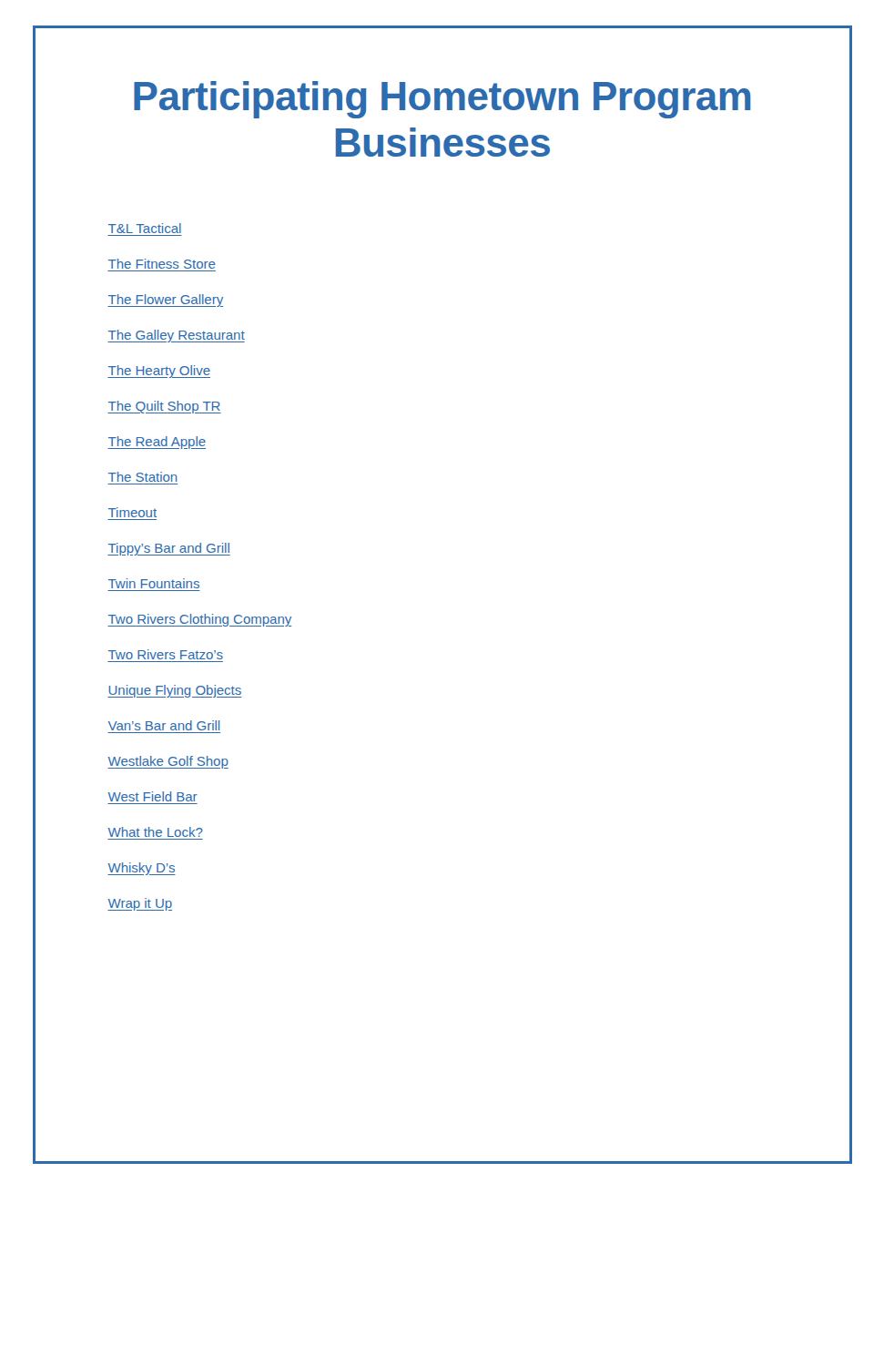Participating Hometown Program Businesses
T&L Tactical
The Fitness Store
The Flower Gallery
The Galley Restaurant
The Hearty Olive
The Quilt Shop TR
The Read Apple
The Station
Timeout
Tippy’s Bar and Grill
Twin Fountains
Two Rivers Clothing Company
Two Rivers Fatzo’s
Unique Flying Objects
Van’s Bar and Grill
Westlake Golf Shop
West Field Bar
What the Lock?
Whisky D’s
Wrap it Up